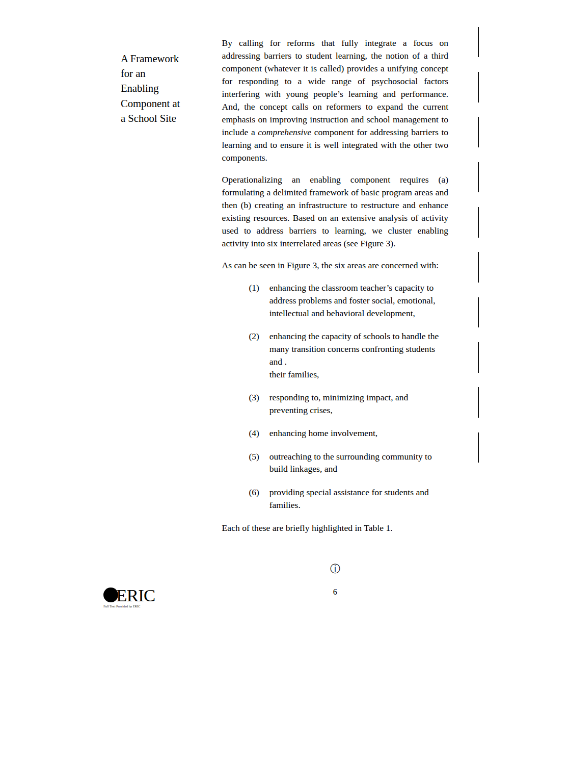A Framework
for an
Enabling
Component at
a School Site
By calling for reforms that fully integrate a focus on addressing barriers to student learning, the notion of a third component (whatever it is called) provides a unifying concept for responding to a wide range of psychosocial factors interfering with young people’s learning and performance. And, the concept calls on reformers to expand the current emphasis on improving instruction and school management to include a comprehensive component for addressing barriers to learning and to ensure it is well integrated with the other two components.
Operationalizing an enabling component requires (a) formulating a delimited framework of basic program areas and then (b) creating an infrastructure to restructure and enhance existing resources. Based on an extensive analysis of activity used to address barriers to learning, we cluster enabling activity into six interrelated areas (see Figure 3).
As can be seen in Figure 3, the six areas are concerned with:
(1) enhancing the classroom teacher’s capacity to address problems and foster social, emotional, intellectual and behavioral development,
(2) enhancing the capacity of schools to handle the many transition concerns confronting students and .
their families,
(3) responding to, minimizing impact, and preventing crises,
(4) enhancing home involvement,
(5) outreaching to the surrounding community to build linkages, and
(6) providing special assistance for students and families.
Each of these are briefly highlighted in Table 1.
ⓘ
6
ERIC
Full Text Provided by ERIC